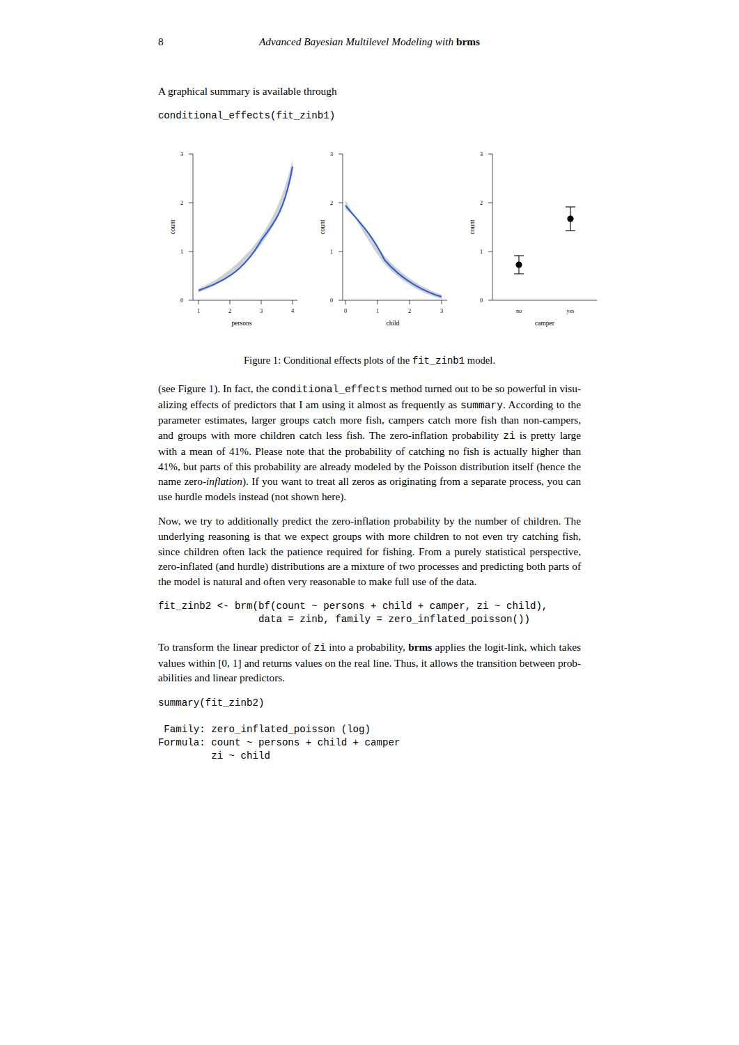8
Advanced Bayesian Multilevel Modeling with brms
A graphical summary is available through
conditional_effects(fit_zinb1)
0 1 2 3 1 2 3 4 persons count 0 1 2 3 0 1 2 3 child count 0 1 2 3 no yes camper count
Figure 1: Conditional effects plots of the fit_zinb1 model.
(see Figure 1). In fact, the conditional_effects method turned out to be so powerful in visualizing effects of predictors that I am using it almost as frequently as summary. According to the parameter estimates, larger groups catch more fish, campers catch more fish than non-campers, and groups with more children catch less fish. The zero-inflation probability zi is pretty large with a mean of 41%. Please note that the probability of catching no fish is actually higher than 41%, but parts of this probability are already modeled by the Poisson distribution itself (hence the name zero-inflation). If you want to treat all zeros as originating from a separate process, you can use hurdle models instead (not shown here).
Now, we try to additionally predict the zero-inflation probability by the number of children. The underlying reasoning is that we expect groups with more children to not even try catching fish, since children often lack the patience required for fishing. From a purely statistical perspective, zero-inflated (and hurdle) distributions are a mixture of two processes and predicting both parts of the model is natural and often very reasonable to make full use of the data.
fit_zinb2 <- brm(bf(count ~ persons + child + camper, zi ~ child),
                 data = zinb, family = zero_inflated_poisson())
To transform the linear predictor of zi into a probability, brms applies the logit-link, which takes values within [0, 1] and returns values on the real line. Thus, it allows the transition between probabilities and linear predictors.
summary(fit_zinb2)

 Family: zero_inflated_poisson (log)
Formula: count ~ persons + child + camper
         zi ~ child